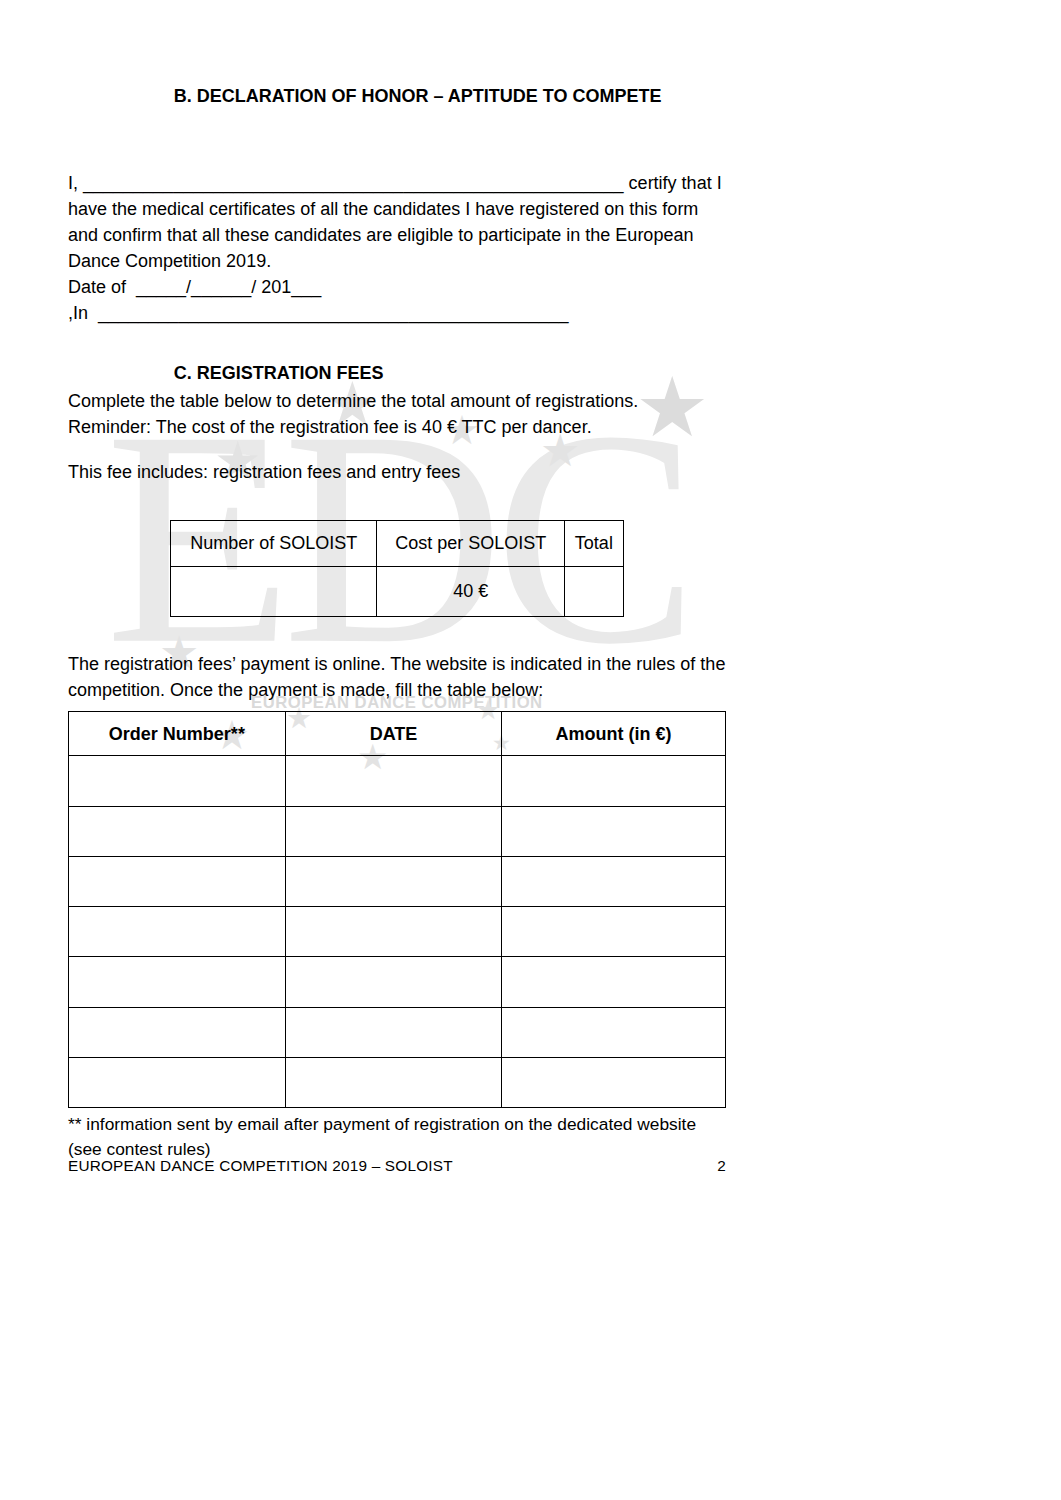EDC
EUROPEAN DANCE COMPETITION
★ ★ ★ ★ ★ ★ ★ ★ ★ ★ ★
B. DECLARATION OF HONOR – APTITUDE TO COMPETE
I, ______________________________________________________ certify that I have the medical certificates of all the candidates I have registered on this form and confirm that all these candidates are eligible to participate in the European Dance Competition 2019.
Date of _____/______/ 201___ ,In _______________________________________________
C. REGISTRATION FEES
Complete the table below to determine the total amount of registrations.
Reminder: The cost of the registration fee is 40 € TTC per dancer.
This fee includes: registration fees and entry fees
| Number of SOLOIST | Cost per SOLOIST | Total |
| | 40 € | |
The registration fees’ payment is online. The website is indicated in the rules of the competition. Once the payment is made, fill the table below:
| Order Number** | DATE | Amount (in €) |
| --- | --- | --- |
** information sent by email after payment of registration on the dedicated website (see contest rules)
EUROPEAN DANCE COMPETITION 2019 – SOLOIST 2